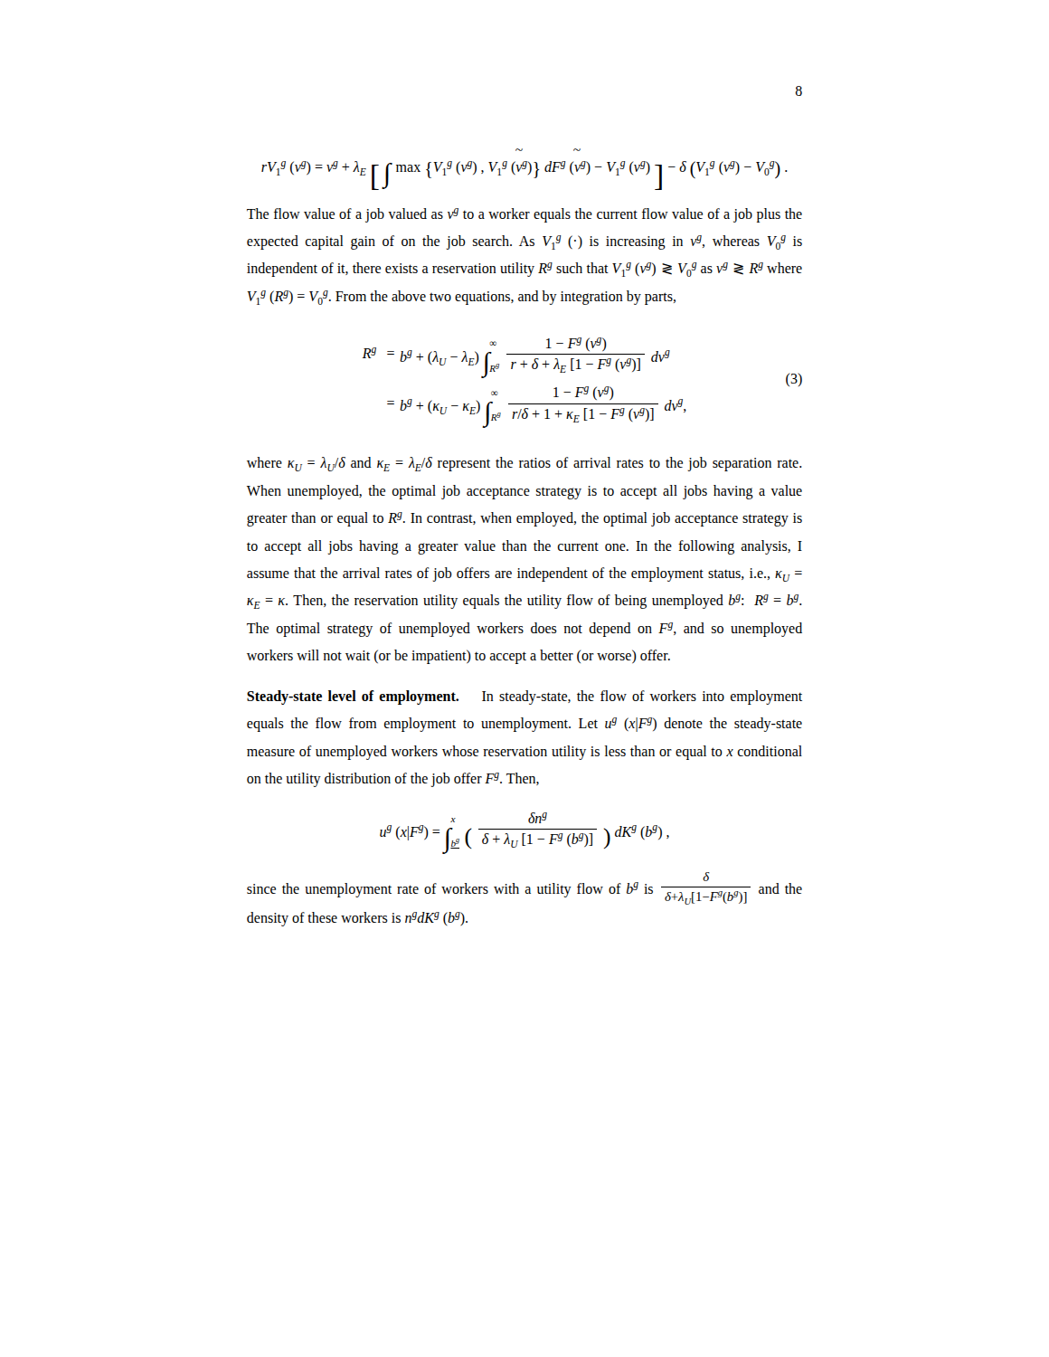8
rV1g (vg) = vg + λE [ ∫ max {V1g (vg) , V1g (vg)} dFg (vg) − V1g (vg) ] − δ (V1g (vg) − V0g) .
The flow value of a job valued as vg to a worker equals the current flow value of a job plus the expected capital gain of on the job search. As V1g (·) is increasing in vg, whereas V0g is independent of it, there exists a reservation utility Rg such that V1g (vg) ≷ V0g as vg ≷ Rg where V1g (Rg) = V0g. From the above two equations, and by integration by parts,
Rg = bg + (λU − λE) ∫∞Rg 1 − Fg (vg) r + δ + λE [1 − Fg (vg)] dvg = bg + (κU − κE) ∫∞Rg 1 − Fg (vg) r/δ + 1 + κE [1 − Fg (vg)] dvg,
(3)
where κU = λU/δ and κE = λE/δ represent the ratios of arrival rates to the job separation rate. When unemployed, the optimal job acceptance strategy is to accept all jobs having a value greater than or equal to Rg. In contrast, when employed, the optimal job acceptance strategy is to accept all jobs having a greater value than the current one. In the following analysis, I assume that the arrival rates of job offers are independent of the employment status, i.e., κU = κE = κ. Then, the reservation utility equals the utility flow of being unemployed bg: Rg = bg. The optimal strategy of unemployed workers does not depend on Fg, and so unemployed workers will not wait (or be impatient) to accept a better (or worse) offer.
Steady-state level of employment. In steady-state, the flow of workers into employment equals the flow from employment to unemployment. Let ug (x|Fg) denote the steady-state measure of unemployed workers whose reservation utility is less than or equal to x conditional on the utility distribution of the job offer Fg. Then,
ug (x|Fg) = ∫xbg ( δng δ + λU [1 − Fg (bg)] ) dKg (bg) ,
since the unemployment rate of workers with a utility flow of bg is δδ+λU[1−Fg(bg)] and the density of these workers is ngdKg (bg).